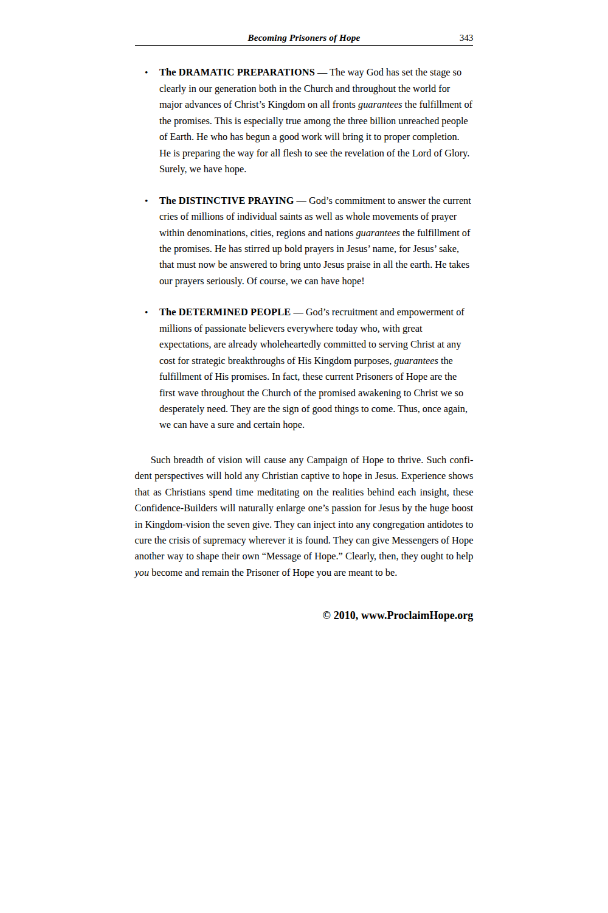Becoming Prisoners of Hope 343
The DRAMATIC PREPARATIONS — The way God has set the stage so clearly in our generation both in the Church and throughout the world for major advances of Christ’s Kingdom on all fronts guarantees the fulfillment of the promises. This is especially true among the three billion unreached people of Earth. He who has begun a good work will bring it to proper completion. He is preparing the way for all flesh to see the revelation of the Lord of Glory. Surely, we have hope.
The DISTINCTIVE PRAYING — God’s commitment to answer the current cries of millions of individual saints as well as whole movements of prayer within denominations, cities, regions and nations guarantees the fulfillment of the promises. He has stirred up bold prayers in Jesus’ name, for Jesus’ sake, that must now be answered to bring unto Jesus praise in all the earth. He takes our prayers seriously. Of course, we can have hope!
The DETERMINED PEOPLE — God’s recruitment and empowerment of millions of passionate believers everywhere today who, with great expectations, are already wholeheartedly committed to serving Christ at any cost for strategic breakthroughs of His Kingdom purposes, guarantees the fulfillment of His promises. In fact, these current Prisoners of Hope are the first wave throughout the Church of the promised awakening to Christ we so desperately need. They are the sign of good things to come. Thus, once again, we can have a sure and certain hope.
Such breadth of vision will cause any Campaign of Hope to thrive. Such confident perspectives will hold any Christian captive to hope in Jesus. Experience shows that as Christians spend time meditating on the realities behind each insight, these Confidence-Builders will naturally enlarge one’s passion for Jesus by the huge boost in Kingdom-vision the seven give. They can inject into any congregation antidotes to cure the crisis of supremacy wherever it is found. They can give Messengers of Hope another way to shape their own “Message of Hope.” Clearly, then, they ought to help you become and remain the Prisoner of Hope you are meant to be.
© 2010, www.ProclaimHope.org